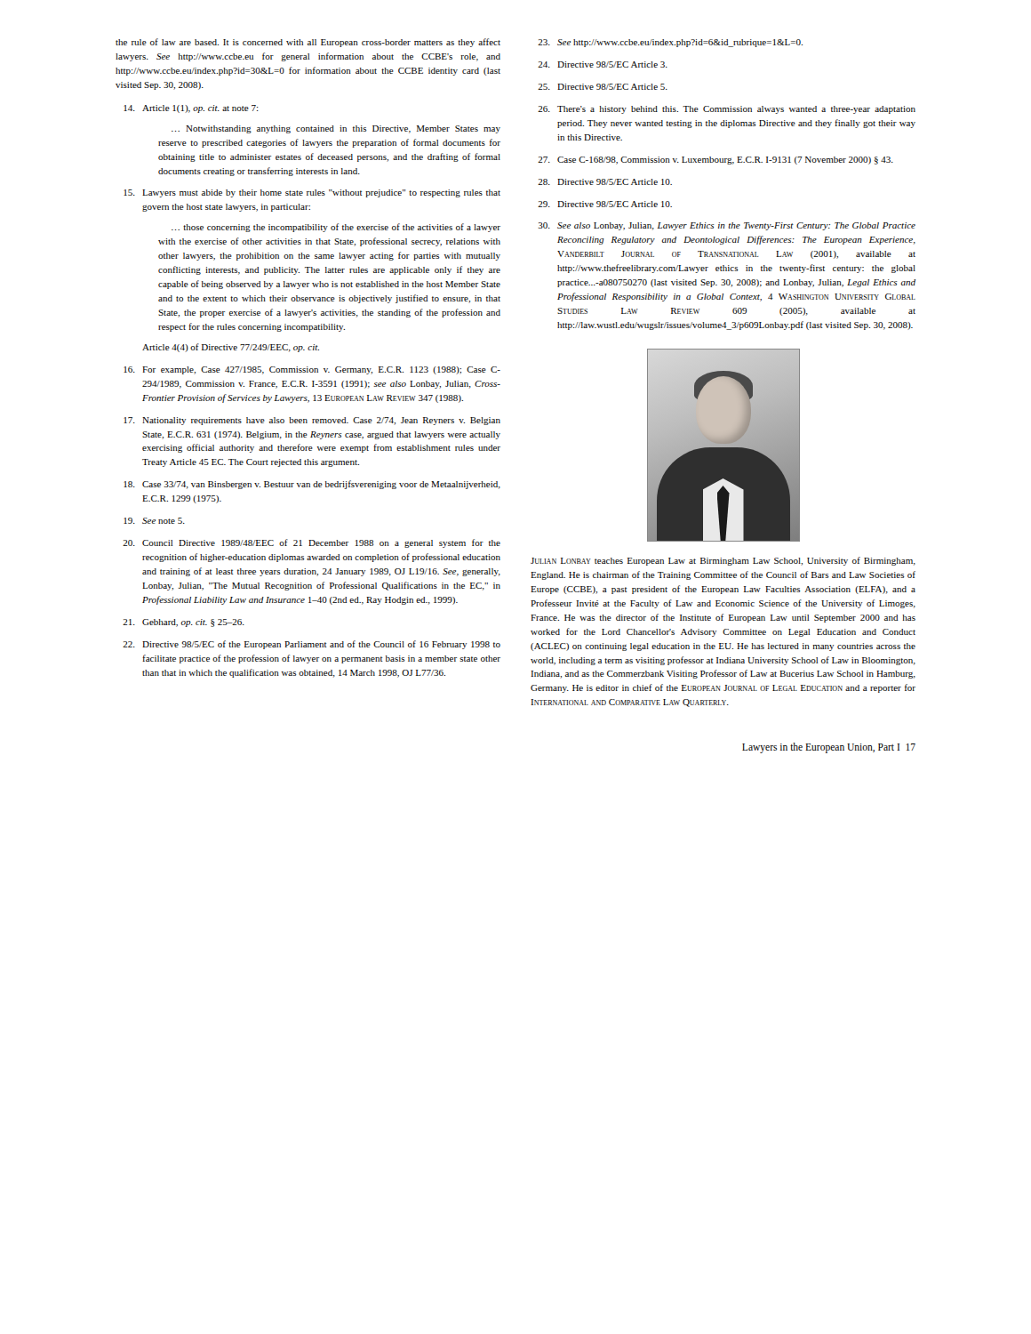the rule of law are based. It is concerned with all European cross-border matters as they affect lawyers. See http://www.ccbe.eu for general information about the CCBE's role, and http://www.ccbe.eu/index.php?id=30&L=0 for information about the CCBE identity card (last visited Sep. 30, 2008).
14. Article 1(1), op. cit. at note 7:
… Notwithstanding anything contained in this Directive, Member States may reserve to prescribed categories of lawyers the preparation of formal documents for obtaining title to administer estates of deceased persons, and the drafting of formal documents creating or transferring interests in land.
15. Lawyers must abide by their home state rules "without prejudice" to respecting rules that govern the host state lawyers, in particular:
… those concerning the incompatibility of the exercise of the activities of a lawyer with the exercise of other activities in that State, professional secrecy, relations with other lawyers, the prohibition on the same lawyer acting for parties with mutually conflicting interests, and publicity. The latter rules are applicable only if they are capable of being observed by a lawyer who is not established in the host Member State and to the extent to which their observance is objectively justified to ensure, in that State, the proper exercise of a lawyer's activities, the standing of the profession and respect for the rules concerning incompatibility.
Article 4(4) of Directive 77/249/EEC, op. cit.
16. For example, Case 427/1985, Commission v. Germany, E.C.R. 1123 (1988); Case C-294/1989, Commission v. France, E.C.R. I-3591 (1991); see also Lonbay, Julian, Cross-Frontier Provision of Services by Lawyers, 13 European Law Review 347 (1988).
17. Nationality requirements have also been removed. Case 2/74, Jean Reyners v. Belgian State, E.C.R. 631 (1974). Belgium, in the Reyners case, argued that lawyers were actually exercising official authority and therefore were exempt from establishment rules under Treaty Article 45 EC. The Court rejected this argument.
18. Case 33/74, van Binsbergen v. Bestuur van de bedrijfsvereniging voor de Metaalnijverheid, E.C.R. 1299 (1975).
19. See note 5.
20. Council Directive 1989/48/EEC of 21 December 1988 on a general system for the recognition of higher-education diplomas awarded on completion of professional education and training of at least three years duration, 24 January 1989, OJ L19/16. See, generally, Lonbay, Julian, "The Mutual Recognition of Professional Qualifications in the EC," in Professional Liability Law and Insurance 1–40 (2nd ed., Ray Hodgin ed., 1999).
21. Gebhard, op. cit. § 25–26.
22. Directive 98/5/EC of the European Parliament and of the Council of 16 February 1998 to facilitate practice of the profession of lawyer on a permanent basis in a member state other than that in which the qualification was obtained, 14 March 1998, OJ L77/36.
23. See http://www.ccbe.eu/index.php?id=6&id_rubrique=1&L=0.
24. Directive 98/5/EC Article 3.
25. Directive 98/5/EC Article 5.
26. There's a history behind this. The Commission always wanted a three-year adaptation period. They never wanted testing in the diplomas Directive and they finally got their way in this Directive.
27. Case C-168/98, Commission v. Luxembourg, E.C.R. I-9131 (7 November 2000) § 43.
28. Directive 98/5/EC Article 10.
29. Directive 98/5/EC Article 10.
30. See also Lonbay, Julian, Lawyer Ethics in the Twenty-First Century: The Global Practice Reconciling Regulatory and Deontological Differences: The European Experience, Vanderbilt Journal of Transnational Law (2001), available at http://www.thefreelibrary.com/Lawyer ethics in the twenty-first century: the global practice...-a080750270 (last visited Sep. 30, 2008); and Lonbay, Julian, Legal Ethics and Professional Responsibility in a Global Context, 4 Washington University Global Studies Law Review 609 (2005), available at http://law.wustl.edu/wugslr/issues/volume4_3/p609Lonbay.pdf (last visited Sep. 30, 2008).
Julian Lonbay teaches European Law at Birmingham Law School, University of Birmingham, England. He is chairman of the Training Committee of the Council of Bars and Law Societies of Europe (CCBE), a past president of the European Law Faculties Association (ELFA), and a Professeur Invité at the Faculty of Law and Economic Science of the University of Limoges, France. He was the director of the Institute of European Law until September 2000 and has worked for the Lord Chancellor's Advisory Committee on Legal Education and Conduct (ACLEC) on continuing legal education in the EU. He has lectured in many countries across the world, including a term as visiting professor at Indiana University School of Law in Bloomington, Indiana, and as the Commerzbank Visiting Professor of Law at Bucerius Law School in Hamburg, Germany. He is editor in chief of the European Journal of Legal Education and a reporter for International and Comparative Law Quarterly.
Lawyers in the European Union, Part I 17